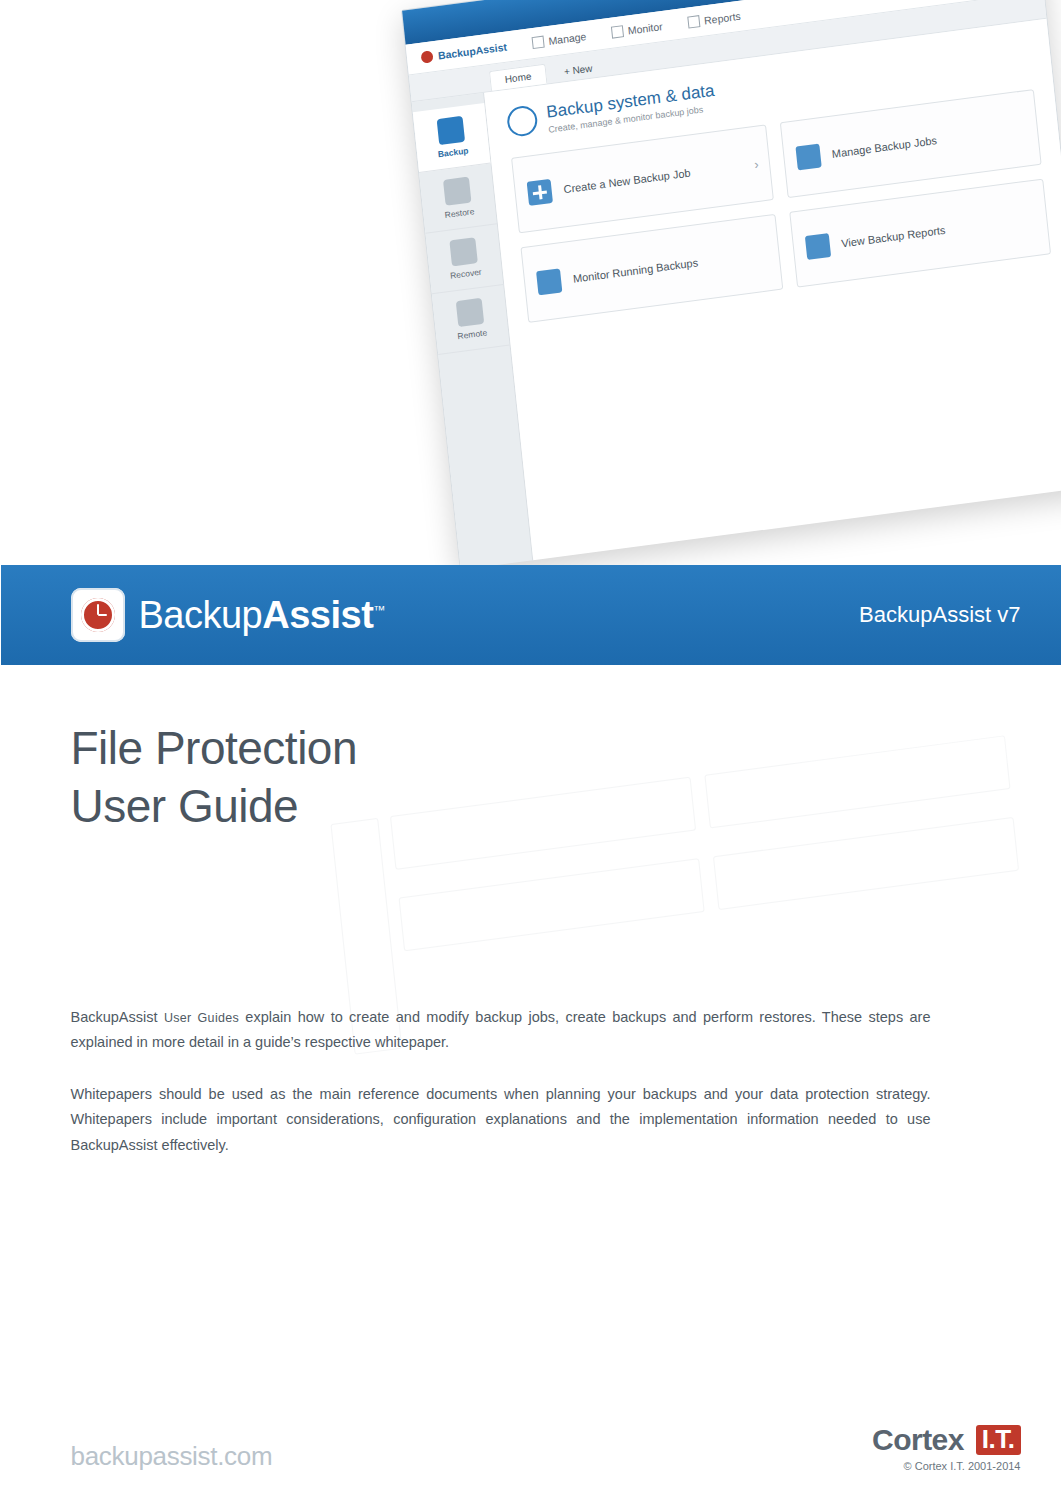Help ?
BackupAssist Manage Monitor Reports
Home + New
Backup
Restore
Recover
Remote
Backup system & data
Create, manage & monitor backup jobs
Create a New Backup Job ›
Manage Backup Jobs
Monitor Running Backups
View Backup Reports
BackupAssist™
BackupAssist v7
File Protection User Guide
BackupAssist User Guides explain how to create and modify backup jobs, create backups and perform restores. These steps are explained in more detail in a guide’s respective whitepaper.
Whitepapers should be used as the main reference documents when planning your backups and your data protection strategy. Whitepapers include important considerations, configuration explanations and the implementation information needed to use BackupAssist effectively.
backupassist.com
Cortex I.T.
© Cortex I.T. 2001-2014